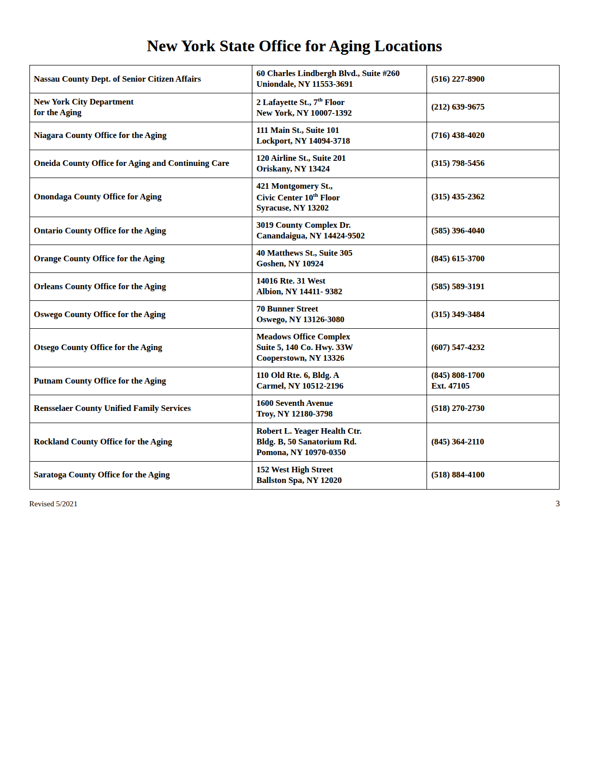New York State Office for Aging Locations
| Nassau County Dept. of Senior Citizen Affairs | 60 Charles Lindbergh Blvd., Suite #260 Uniondale, NY 11553-3691 | (516) 227-8900 |
| New York City Department for the Aging | 2 Lafayette St., 7 th Floor New York, NY 10007-1392 | (212) 639-9675 |
| Niagara County Office for the Aging | 111 Main St., Suite 101 Lockport, NY 14094-3718 | (716) 438-4020 |
| Oneida County Office for Aging and Continuing Care | 120 Airline St., Suite 201 Oriskany, NY 13424 | (315) 798-5456 |
| Onondaga County Office for Aging | 421 Montgomery St., Civic Center 10 th Floor Syracuse, NY 13202 | (315) 435-2362 |
| Ontario County Office for the Aging | 3019 County Complex Dr. Canandaigua, NY 14424-9502 | (585) 396-4040 |
| Orange County Office for the Aging | 40 Matthews St., Suite 305 Goshen, NY 10924 | (845) 615-3700 |
| Orleans County Office for the Aging | 14016 Rte. 31 West Albion, NY 14411- 9382 | (585) 589-3191 |
| Oswego County Office for the Aging | 70 Bunner Street Oswego, NY 13126-3080 | (315) 349-3484 |
| Otsego County Office for the Aging | Meadows Office Complex Suite 5, 140 Co. Hwy. 33W Cooperstown, NY 13326 | (607) 547-4232 |
| Putnam County Office for the Aging | 110 Old Rte. 6, Bldg. A Carmel, NY 10512-2196 | (845) 808-1700 Ext. 47105 |
| Rensselaer County Unified Family Services | 1600 Seventh Avenue Troy, NY 12180-3798 | (518) 270-2730 |
| Rockland County Office for the Aging | Robert L. Yeager Health Ctr. Bldg. B, 50 Sanatorium Rd. Pomona, NY 10970-0350 | (845) 364-2110 |
| Saratoga County Office for the Aging | 152 West High Street Ballston Spa, NY 12020 | (518) 884-4100 |
Revised 5/2021 3